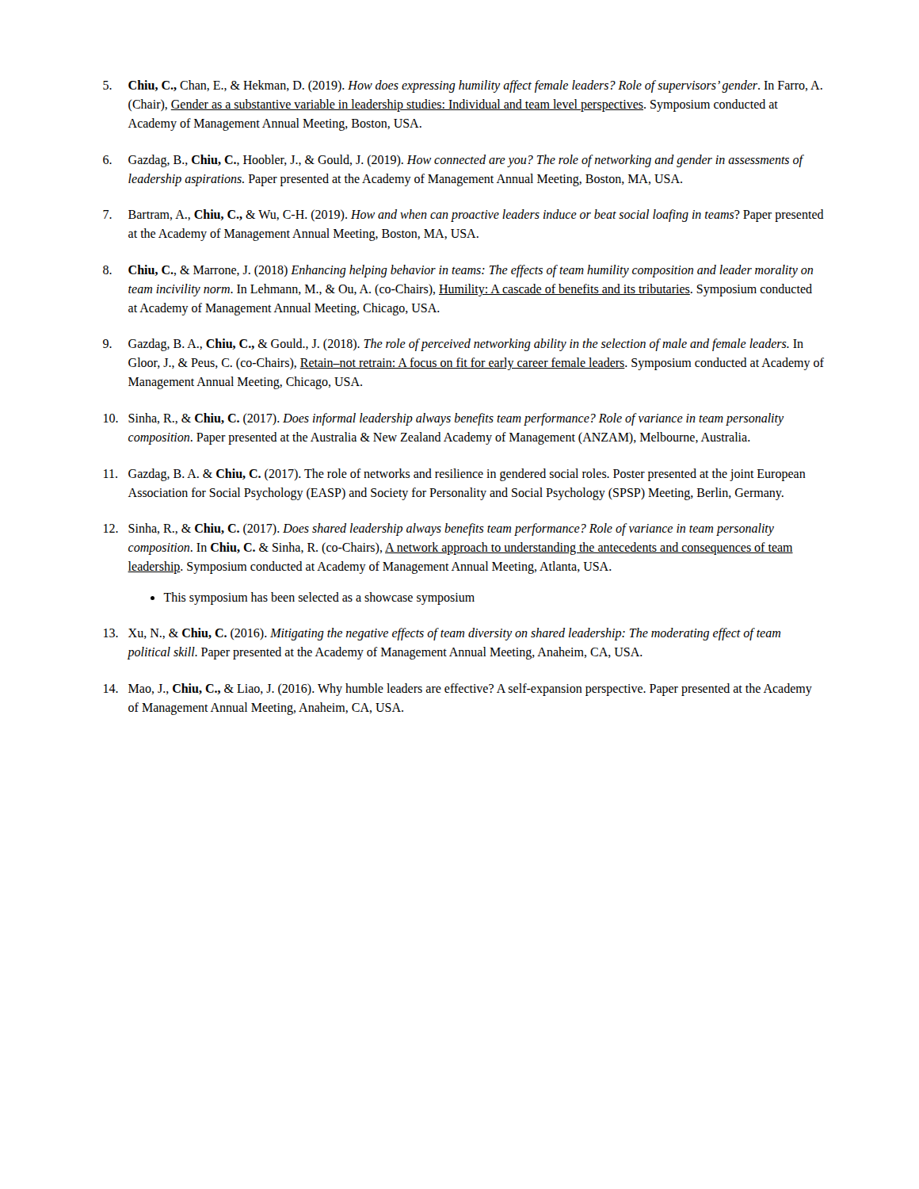Chiu, C., Chan, E., & Hekman, D. (2019). How does expressing humility affect female leaders? Role of supervisors’ gender. In Farro, A. (Chair), Gender as a substantive variable in leadership studies: Individual and team level perspectives. Symposium conducted at Academy of Management Annual Meeting, Boston, USA.
Gazdag, B., Chiu, C., Hoobler, J., & Gould, J. (2019). How connected are you? The role of networking and gender in assessments of leadership aspirations. Paper presented at the Academy of Management Annual Meeting, Boston, MA, USA.
Bartram, A., Chiu, C., & Wu, C-H. (2019). How and when can proactive leaders induce or beat social loafing in teams? Paper presented at the Academy of Management Annual Meeting, Boston, MA, USA.
Chiu, C., & Marrone, J. (2018) Enhancing helping behavior in teams: The effects of team humility composition and leader morality on team incivility norm. In Lehmann, M., & Ou, A. (co-Chairs), Humility: A cascade of benefits and its tributaries. Symposium conducted at Academy of Management Annual Meeting, Chicago, USA.
Gazdag, B. A., Chiu, C., & Gould., J. (2018). The role of perceived networking ability in the selection of male and female leaders. In Gloor, J., & Peus, C. (co-Chairs), Retain–not retrain: A focus on fit for early career female leaders. Symposium conducted at Academy of Management Annual Meeting, Chicago, USA.
Sinha, R., & Chiu, C. (2017). Does informal leadership always benefits team performance? Role of variance in team personality composition. Paper presented at the Australia & New Zealand Academy of Management (ANZAM), Melbourne, Australia.
Gazdag, B. A. & Chiu, C. (2017). The role of networks and resilience in gendered social roles. Poster presented at the joint European Association for Social Psychology (EASP) and Society for Personality and Social Psychology (SPSP) Meeting, Berlin, Germany.
Sinha, R., & Chiu, C. (2017). Does shared leadership always benefits team performance? Role of variance in team personality composition. In Chiu, C. & Sinha, R. (co-Chairs), A network approach to understanding the antecedents and consequences of team leadership. Symposium conducted at Academy of Management Annual Meeting, Atlanta, USA.
This symposium has been selected as a showcase symposium
Xu, N., & Chiu, C. (2016). Mitigating the negative effects of team diversity on shared leadership: The moderating effect of team political skill. Paper presented at the Academy of Management Annual Meeting, Anaheim, CA, USA.
Mao, J., Chiu, C., & Liao, J. (2016). Why humble leaders are effective? A self-expansion perspective. Paper presented at the Academy of Management Annual Meeting, Anaheim, CA, USA.